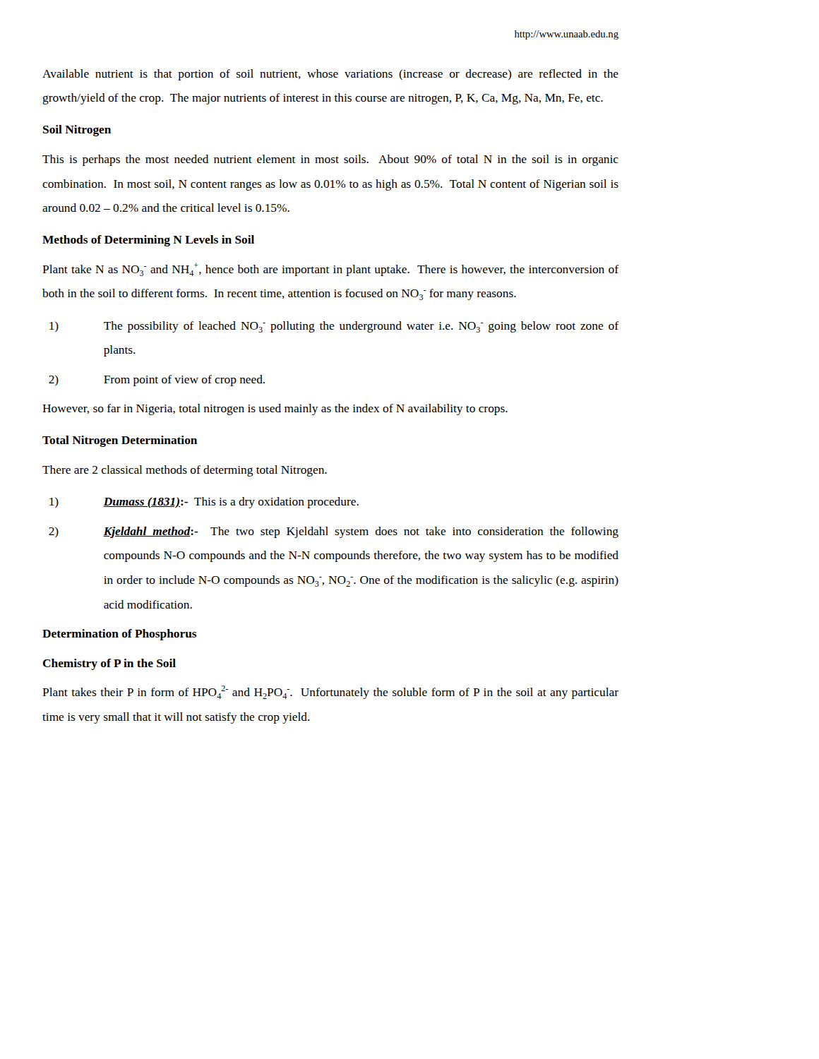http://www.unaab.edu.ng
Available nutrient is that portion of soil nutrient, whose variations (increase or decrease) are reflected in the growth/yield of the crop. The major nutrients of interest in this course are nitrogen, P, K, Ca, Mg, Na, Mn, Fe, etc.
Soil Nitrogen
This is perhaps the most needed nutrient element in most soils. About 90% of total N in the soil is in organic combination. In most soil, N content ranges as low as 0.01% to as high as 0.5%. Total N content of Nigerian soil is around 0.02 – 0.2% and the critical level is 0.15%.
Methods of Determining N Levels in Soil
Plant take N as NO3- and NH4+, hence both are important in plant uptake. There is however, the interconversion of both in the soil to different forms. In recent time, attention is focused on NO3- for many reasons.
1) The possibility of leached NO3- polluting the underground water i.e. NO3- going below root zone of plants.
2) From point of view of crop need.
However, so far in Nigeria, total nitrogen is used mainly as the index of N availability to crops.
Total Nitrogen Determination
There are 2 classical methods of determing total Nitrogen.
1) Dumass (1831):- This is a dry oxidation procedure.
2) Kjeldahl method:- The two step Kjeldahl system does not take into consideration the following compounds N-O compounds and the N-N compounds therefore, the two way system has to be modified in order to include N-O compounds as NO3-, NO2-. One of the modification is the salicylic (e.g. aspirin) acid modification.
Determination of Phosphorus
Chemistry of P in the Soil
Plant takes their P in form of HPO42- and H2PO4-. Unfortunately the soluble form of P in the soil at any particular time is very small that it will not satisfy the crop yield.